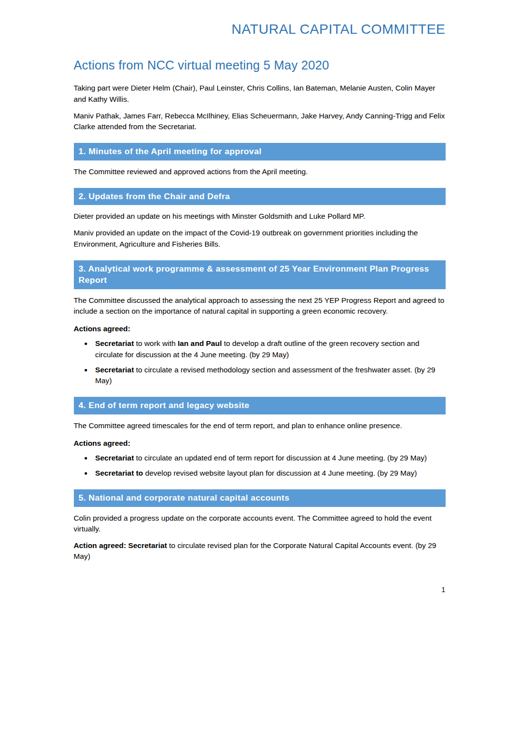NATURAL CAPITAL COMMITTEE
Actions from NCC virtual meeting 5 May 2020
Taking part were Dieter Helm (Chair), Paul Leinster, Chris Collins, Ian Bateman, Melanie Austen, Colin Mayer and Kathy Willis.
Maniv Pathak, James Farr, Rebecca McIlhiney, Elias Scheuermann, Jake Harvey, Andy Canning-Trigg and Felix Clarke attended from the Secretariat.
1. Minutes of the April meeting for approval
The Committee reviewed and approved actions from the April meeting.
2. Updates from the Chair and Defra
Dieter provided an update on his meetings with Minster Goldsmith and Luke Pollard MP.
Maniv provided an update on the impact of the Covid-19 outbreak on government priorities including the Environment, Agriculture and Fisheries Bills.
3. Analytical work programme & assessment of 25 Year Environment Plan Progress Report
The Committee discussed the analytical approach to assessing the next 25 YEP Progress Report and agreed to include a section on the importance of natural capital in supporting a green economic recovery.
Actions agreed:
Secretariat to work with Ian and Paul to develop a draft outline of the green recovery section and circulate for discussion at the 4 June meeting. (by 29 May)
Secretariat to circulate a revised methodology section and assessment of the freshwater asset. (by 29 May)
4. End of term report and legacy website
The Committee agreed timescales for the end of term report, and plan to enhance online presence.
Actions agreed:
Secretariat to circulate an updated end of term report for discussion at 4 June meeting. (by 29 May)
Secretariat to develop revised website layout plan for discussion at 4 June meeting. (by 29 May)
5. National and corporate natural capital accounts
Colin provided a progress update on the corporate accounts event. The Committee agreed to hold the event virtually.
Action agreed: Secretariat to circulate revised plan for the Corporate Natural Capital Accounts event. (by 29 May)
1